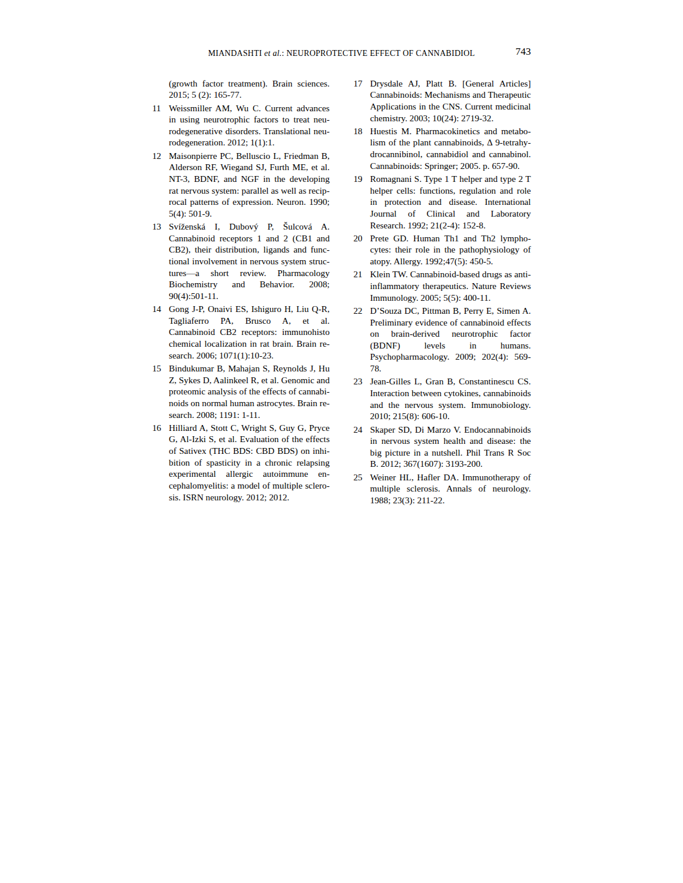MIANDASHTI et al.: NEUROPROTECTIVE EFFECT OF CANNABIDIOL
743
(growth factor treatment). Brain sciences. 2015; 5 (2): 165-77.
11 Weissmiller AM, Wu C. Current advances in using neurotrophic factors to treat neurodegenerative disorders. Translational neurodegeneration. 2012; 1(1):1.
12 Maisonpierre PC, Belluscio L, Friedman B, Alderson RF, Wiegand SJ, Furth ME, et al. NT-3, BDNF, and NGF in the developing rat nervous system: parallel as well as reciprocal patterns of expression. Neuron. 1990; 5(4): 501-9.
13 Svíženská I, Dubový P, Šulcová A. Cannabinoid receptors 1 and 2 (CB1 and CB2), their distribution, ligands and functional involvement in nervous system structures—a short review. Pharmacology Biochemistry and Behavior. 2008; 90(4):501-11.
14 Gong J-P, Onaivi ES, Ishiguro H, Liu Q-R, Tagliaferro PA, Brusco A, et al. Cannabinoid CB2 receptors: immunohisto chemical localization in rat brain. Brain research. 2006; 1071(1):10-23.
15 Bindukumar B, Mahajan S, Reynolds J, Hu Z, Sykes D, Aalinkeel R, et al. Genomic and proteomic analysis of the effects of cannabinoids on normal human astrocytes. Brain research. 2008; 1191: 1-11.
16 Hilliard A, Stott C, Wright S, Guy G, Pryce G, Al-Izki S, et al. Evaluation of the effects of Sativex (THC BDS: CBD BDS) on inhibition of spasticity in a chronic relapsing experimental allergic autoimmune encephalomyelitis: a model of multiple sclerosis. ISRN neurology. 2012; 2012.
17 Drysdale AJ, Platt B. [General Articles] Cannabinoids: Mechanisms and Therapeutic Applications in the CNS. Current medicinal chemistry. 2003; 10(24): 2719-32.
18 Huestis M. Pharmacokinetics and metabolism of the plant cannabinoids, Δ 9-tetrahydrocannibinol, cannabidiol and cannabinol. Cannabinoids: Springer; 2005. p. 657-90.
19 Romagnani S. Type 1 T helper and type 2 T helper cells: functions, regulation and role in protection and disease. International Journal of Clinical and Laboratory Research. 1992; 21(2-4): 152-8.
20 Prete GD. Human Th1 and Th2 lymphocytes: their role in the pathophysiology of atopy. Allergy. 1992;47(5): 450-5.
21 Klein TW. Cannabinoid-based drugs as anti-inflammatory therapeutics. Nature Reviews Immunology. 2005; 5(5): 400-11.
22 D’Souza DC, Pittman B, Perry E, Simen A. Preliminary evidence of cannabinoid effects on brain-derived neurotrophic factor (BDNF) levels in humans. Psychopharmacology. 2009; 202(4): 569-78.
23 Jean-Gilles L, Gran B, Constantinescu CS. Interaction between cytokines, cannabinoids and the nervous system. Immunobiology. 2010; 215(8): 606-10.
24 Skaper SD, Di Marzo V. Endocannabinoids in nervous system health and disease: the big picture in a nutshell. Phil Trans R Soc B. 2012; 367(1607): 3193-200.
25 Weiner HL, Hafler DA. Immunotherapy of multiple sclerosis. Annals of neurology. 1988; 23(3): 211-22.